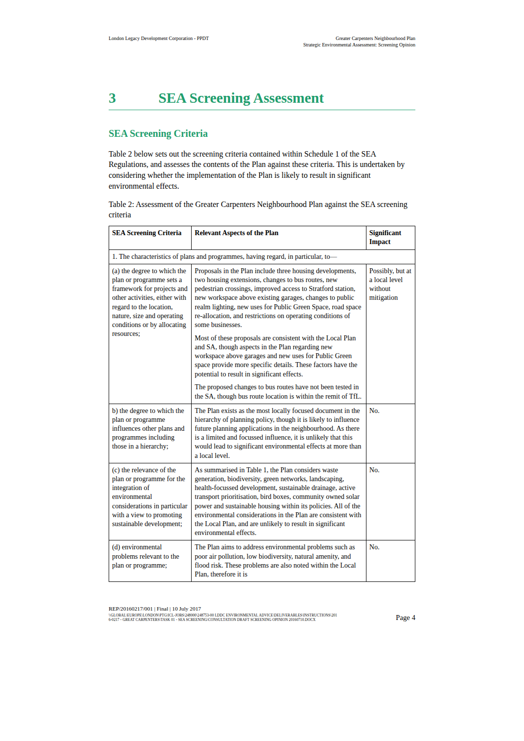London Legacy Development Corporation - PPDT
Greater Carpenters Neighbourhood Plan
Strategic Environmental Assessment: Screening Opinion
3 SEA Screening Assessment
SEA Screening Criteria
Table 2 below sets out the screening criteria contained within Schedule 1 of the SEA Regulations, and assesses the contents of the Plan against these criteria. This is undertaken by considering whether the implementation of the Plan is likely to result in significant environmental effects.
Table 2: Assessment of the Greater Carpenters Neighbourhood Plan against the SEA screening criteria
| SEA Screening Criteria | Relevant Aspects of the Plan | Significant Impact |
| --- | --- | --- |
| 1. The characteristics of plans and programmes, having regard, in particular, to— |
| (a) the degree to which the plan or programme sets a framework for projects and other activities, either with regard to the location, nature, size and operating conditions or by allocating resources; | Proposals in the Plan include three housing developments, two housing extensions, changes to bus routes, new pedestrian crossings, improved access to Stratford station, new workspace above existing garages, changes to public realm lighting, new uses for Public Green Space, road space re-allocation, and restrictions on operating conditions of some businesses. Most of these proposals are consistent with the Local Plan and SA, though aspects in the Plan regarding new workspace above garages and new uses for Public Green space provide more specific details. These factors have the potential to result in significant effects. The proposed changes to bus routes have not been tested in the SA, though bus route location is within the remit of TfL. | Possibly, but at a local level without mitigation |
| b) the degree to which the plan or programme influences other plans and programmes including those in a hierarchy; | The Plan exists as the most locally focused document in the hierarchy of planning policy, though it is likely to influence future planning applications in the neighbourhood. As there is a limited and focussed influence, it is unlikely that this would lead to significant environmental effects at more than a local level. | No. |
| (c) the relevance of the plan or programme for the integration of environmental considerations in particular with a view to promoting sustainable development; | As summarised in Table 1, the Plan considers waste generation, biodiversity, green networks, landscaping, health-focussed development, sustainable drainage, active transport prioritisation, bird boxes, community owned solar power and sustainable housing within its policies. All of the environmental considerations in the Plan are consistent with the Local Plan, and are unlikely to result in significant environmental effects. | No. |
| (d) environmental problems relevant to the plan or programme; | The Plan aims to address environmental problems such as poor air pollution, low biodiversity, natural amenity, and flood risk. These problems are also noted within the Local Plan, therefore it is | No. |
REP/20160217/001 | Final | 10 July 2017
\\GLOBAL\EUROPE\LONDON\PTG\ICL-JOBS\248000\248753-00 LDDC ENVIRONMENTAL ADVICE\DELIVERABLES\INSTRUCTIONS\2016-0217 - GREAT CARPENTERS\TASK 01 - SEA SCREENING\CONSULTATION DRAFT SCREENING OPINION 20160710.DOCX
Page 4